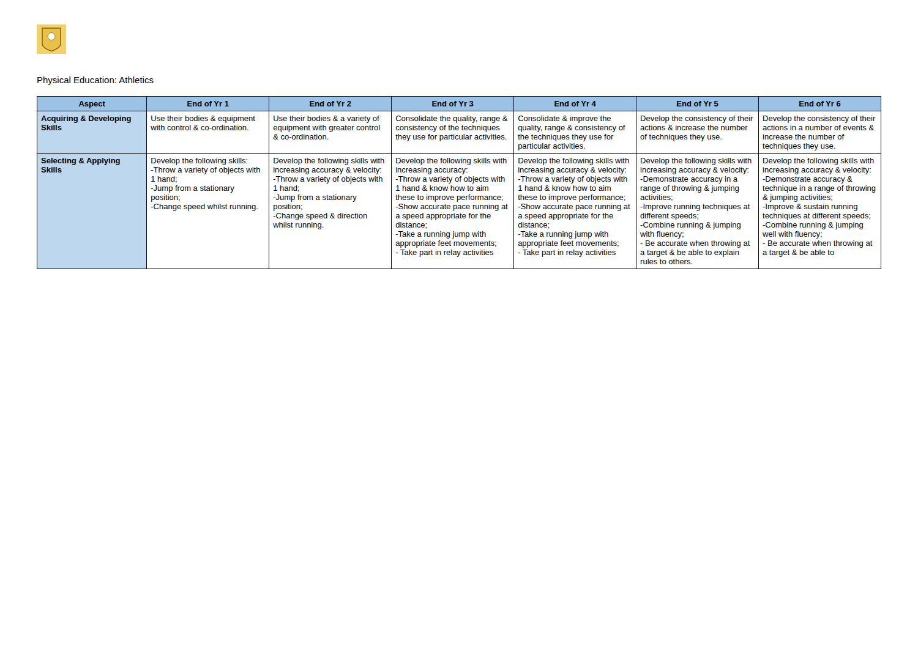Physical Education: Athletics
| Aspect | End of Yr 1 | End of Yr 2 | End of Yr 3 | End of Yr 4 | End of Yr 5 | End of Yr 6 |
| --- | --- | --- | --- | --- | --- | --- |
| Acquiring & Developing Skills | Use their bodies & equipment with control & co-ordination. | Use their bodies & a variety of equipment with greater control & co-ordination. | Consolidate the quality, range & consistency of the techniques they use for particular activities. | Consolidate & improve the quality, range & consistency of the techniques they use for particular activities. | Develop the consistency of their actions & increase the number of techniques they use. | Develop the consistency of their actions in a number of events & increase the number of techniques they use. |
| Selecting & Applying Skills | Develop the following skills: -Throw a variety of objects with 1 hand; -Jump from a stationary position; -Change speed whilst running. | Develop the following skills with increasing accuracy & velocity: -Throw a variety of objects with 1 hand; -Jump from a stationary position; -Change speed & direction whilst running. | Develop the following skills with increasing accuracy: -Throw a variety of objects with 1 hand & know how to aim these to improve performance; -Show accurate pace running at a speed appropriate for the distance; -Take a running jump with appropriate feet movements; - Take part in relay activities | Develop the following skills with increasing accuracy & velocity: -Throw a variety of objects with 1 hand & know how to aim these to improve performance; -Show accurate pace running at a speed appropriate for the distance; -Take a running jump with appropriate feet movements; - Take part in relay activities | Develop the following skills with increasing accuracy & velocity: -Demonstrate accuracy in a range of throwing & jumping activities; -Improve running techniques at different speeds; -Combine running & jumping with fluency; - Be accurate when throwing at a target & be able to explain rules to others. | Develop the following skills with increasing accuracy & velocity: -Demonstrate accuracy & technique in a range of throwing & jumping activities; -Improve & sustain running techniques at different speeds; -Combine running & jumping well with fluency; - Be accurate when throwing at a target & be able to |